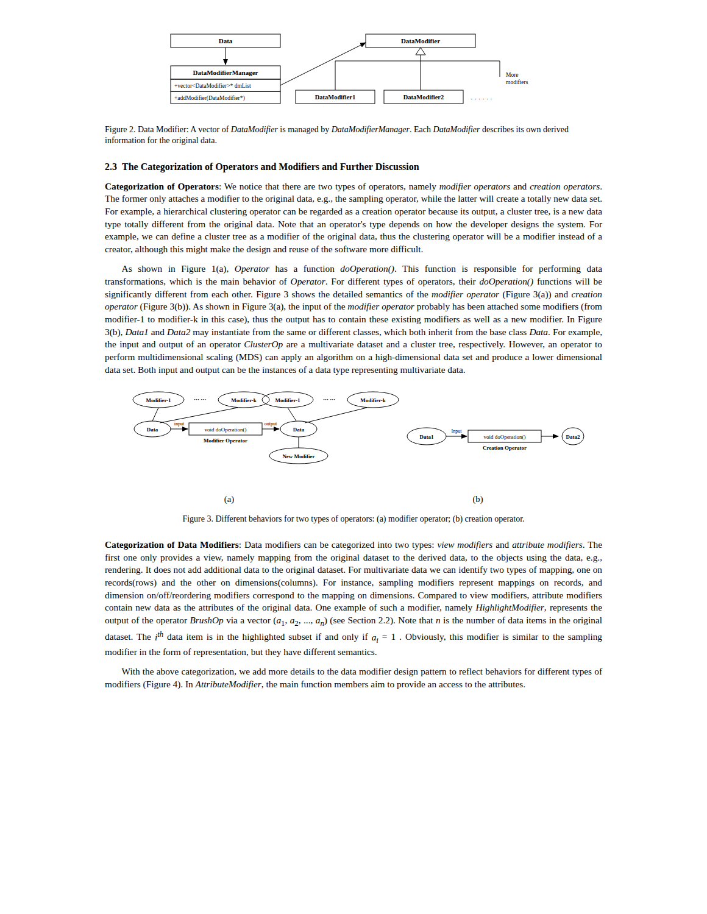Data DataModifierManager +vector<DataModifier>* dmList +addModifier(DataModifier*) DataModifier DataModifier1 DataModifier2 · · · · · · More modifiers
Figure 2. Data Modifier: A vector of DataModifier is managed by DataModifierManager. Each DataModifier describes its own derived information for the original data.
2.3 The Categorization of Operators and Modifiers and Further Discussion
Categorization of Operators: We notice that there are two types of operators, namely modifier operators and creation operators. The former only attaches a modifier to the original data, e.g., the sampling operator, while the latter will create a totally new data set. For example, a hierarchical clustering operator can be regarded as a creation operator because its output, a cluster tree, is a new data type totally different from the original data. Note that an operator's type depends on how the developer designs the system. For example, we can define a cluster tree as a modifier of the original data, thus the clustering operator will be a modifier instead of a creator, although this might make the design and reuse of the software more difficult.
As shown in Figure 1(a), Operator has a function doOperation(). This function is responsible for performing data transformations, which is the main behavior of Operator. For different types of operators, their doOperation() functions will be significantly different from each other. Figure 3 shows the detailed semantics of the modifier operator (Figure 3(a)) and creation operator (Figure 3(b)). As shown in Figure 3(a), the input of the modifier operator probably has been attached some modifiers (from modifier-1 to modifier-k in this case), thus the output has to contain these existing modifiers as well as a new modifier. In Figure 3(b), Data1 and Data2 may instantiate from the same or different classes, which both inherit from the base class Data. For example, the input and output of an operator ClusterOp are a multivariate dataset and a cluster tree, respectively. However, an operator to perform multidimensional scaling (MDS) can apply an algorithm on a high-dimensional data set and produce a lower dimensional data set. Both input and output can be the instances of a data type representing multivariate data.
Modifier-1 ··· ··· Modifier-k Modifier-1 ··· ··· Modifier-k Data void doOperation() Modifier Operator input output Data New Modifier Data1 Input void doOperation() Creation Operator Data2
(a) (b)
Figure 3. Different behaviors for two types of operators: (a) modifier operator; (b) creation operator.
Categorization of Data Modifiers: Data modifiers can be categorized into two types: view modifiers and attribute modifiers. The first one only provides a view, namely mapping from the original dataset to the derived data, to the objects using the data, e.g., rendering. It does not add additional data to the original dataset. For multivariate data we can identify two types of mapping, one on records(rows) and the other on dimensions(columns). For instance, sampling modifiers represent mappings on records, and dimension on/off/reordering modifiers correspond to the mapping on dimensions. Compared to view modifiers, attribute modifiers contain new data as the attributes of the original data. One example of such a modifier, namely HighlightModifier, represents the output of the operator BrushOp via a vector (a1, a2, ..., an) (see Section 2.2). Note that n is the number of data items in the original dataset. The ith data item is in the highlighted subset if and only if ai = 1 . Obviously, this modifier is similar to the sampling modifier in the form of representation, but they have different semantics.
With the above categorization, we add more details to the data modifier design pattern to reflect behaviors for different types of modifiers (Figure 4). In AttributeModifier, the main function members aim to provide an access to the attributes.